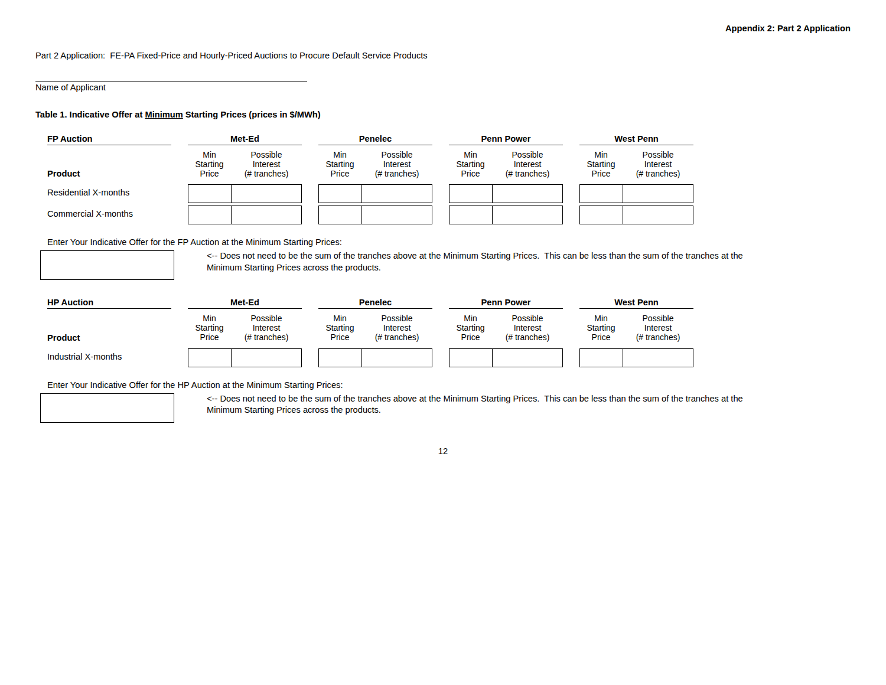Appendix 2: Part 2 Application
Part 2 Application: FE-PA Fixed-Price and Hourly-Priced Auctions to Procure Default Service Products
Name of Applicant
Table 1. Indicative Offer at Minimum Starting Prices (prices in $/MWh)
| FP Auction | | Met-Ed | | Penelec | | Penn Power | | West Penn |
| Product | | Min Starting Price | Possible Interest (# tranches) | | Min Starting Price | Possible Interest (# tranches) | | Min Starting Price | Possible Interest (# tranches) | | Min Starting Price | Possible Interest (# tranches) |
| Residential X-months | | | | | | | | | | | | |
| Commercial X-months | | | | | | | | | | | | |
Enter Your Indicative Offer for the FP Auction at the Minimum Starting Prices:
<-- Does not need to be the sum of the tranches above at the Minimum Starting Prices. This can be less than the sum of the tranches at the Minimum Starting Prices across the products.
| HP Auction | | Met-Ed | | Penelec | | Penn Power | | West Penn |
| Product | | Min Starting Price | Possible Interest (# tranches) | | Min Starting Price | Possible Interest (# tranches) | | Min Starting Price | Possible Interest (# tranches) | | Min Starting Price | Possible Interest (# tranches) |
| Industrial X-months | | | | | | | | | | | | |
Enter Your Indicative Offer for the HP Auction at the Minimum Starting Prices:
<-- Does not need to be the sum of the tranches above at the Minimum Starting Prices. This can be less than the sum of the tranches at the Minimum Starting Prices across the products.
12